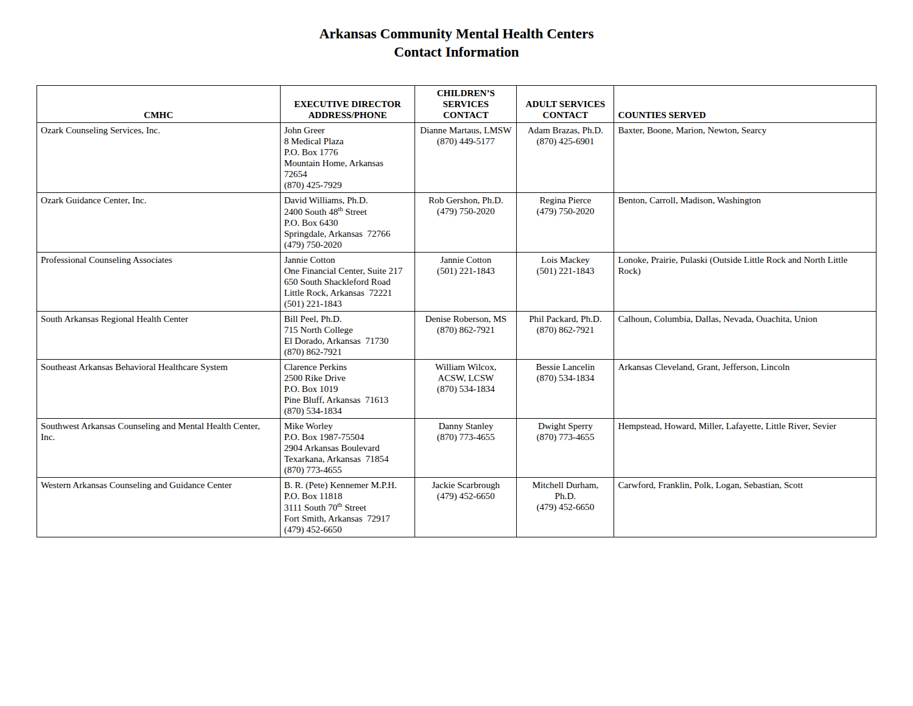Arkansas Community Mental Health Centers
Contact Information
| CMHC | EXECUTIVE DIRECTOR ADDRESS/PHONE | CHILDREN’S SERVICES CONTACT | ADULT SERVICES CONTACT | COUNTIES SERVED |
| --- | --- | --- | --- | --- |
| Ozark Counseling Services, Inc. | John Greer 8 Medical Plaza P.O. Box 1776 Mountain Home, Arkansas 72654 (870) 425-7929 | Dianne Martaus, LMSW (870) 449-5177 | Adam Brazas, Ph.D. (870) 425-6901 | Baxter, Boone, Marion, Newton, Searcy |
| Ozark Guidance Center, Inc. | David Williams, Ph.D. 2400 South 48 th Street P.O. Box 6430 Springdale, Arkansas 72766 (479) 750-2020 | Rob Gershon, Ph.D. (479) 750-2020 | Regina Pierce (479) 750-2020 | Benton, Carroll, Madison, Washington |
| Professional Counseling Associates | Jannie Cotton One Financial Center, Suite 217 650 South Shackleford Road Little Rock, Arkansas 72221 (501) 221-1843 | Jannie Cotton (501) 221-1843 | Lois Mackey (501) 221-1843 | Lonoke, Prairie, Pulaski (Outside Little Rock and North Little Rock) |
| South Arkansas Regional Health Center | Bill Peel, Ph.D. 715 North College El Dorado, Arkansas 71730 (870) 862-7921 | Denise Roberson, MS (870) 862-7921 | Phil Packard, Ph.D. (870) 862-7921 | Calhoun, Columbia, Dallas, Nevada, Ouachita, Union |
| Southeast Arkansas Behavioral Healthcare System | Clarence Perkins 2500 Rike Drive P.O. Box 1019 Pine Bluff, Arkansas 71613 (870) 534-1834 | William Wilcox, ACSW, LCSW (870) 534-1834 | Bessie Lancelin (870) 534-1834 | Arkansas Cleveland, Grant, Jefferson, Lincoln |
| Southwest Arkansas Counseling and Mental Health Center, Inc. | Mike Worley P.O. Box 1987-75504 2904 Arkansas Boulevard Texarkana, Arkansas 71854 (870) 773-4655 | Danny Stanley (870) 773-4655 | Dwight Sperry (870) 773-4655 | Hempstead, Howard, Miller, Lafayette, Little River, Sevier |
| Western Arkansas Counseling and Guidance Center | B. R. (Pete) Kennemer M.P.H. P.O. Box 11818 3111 South 70 th Street Fort Smith, Arkansas 72917 (479) 452-6650 | Jackie Scarbrough (479) 452-6650 | Mitchell Durham, Ph.D. (479) 452-6650 | Carwford, Franklin, Polk, Logan, Sebastian, Scott |